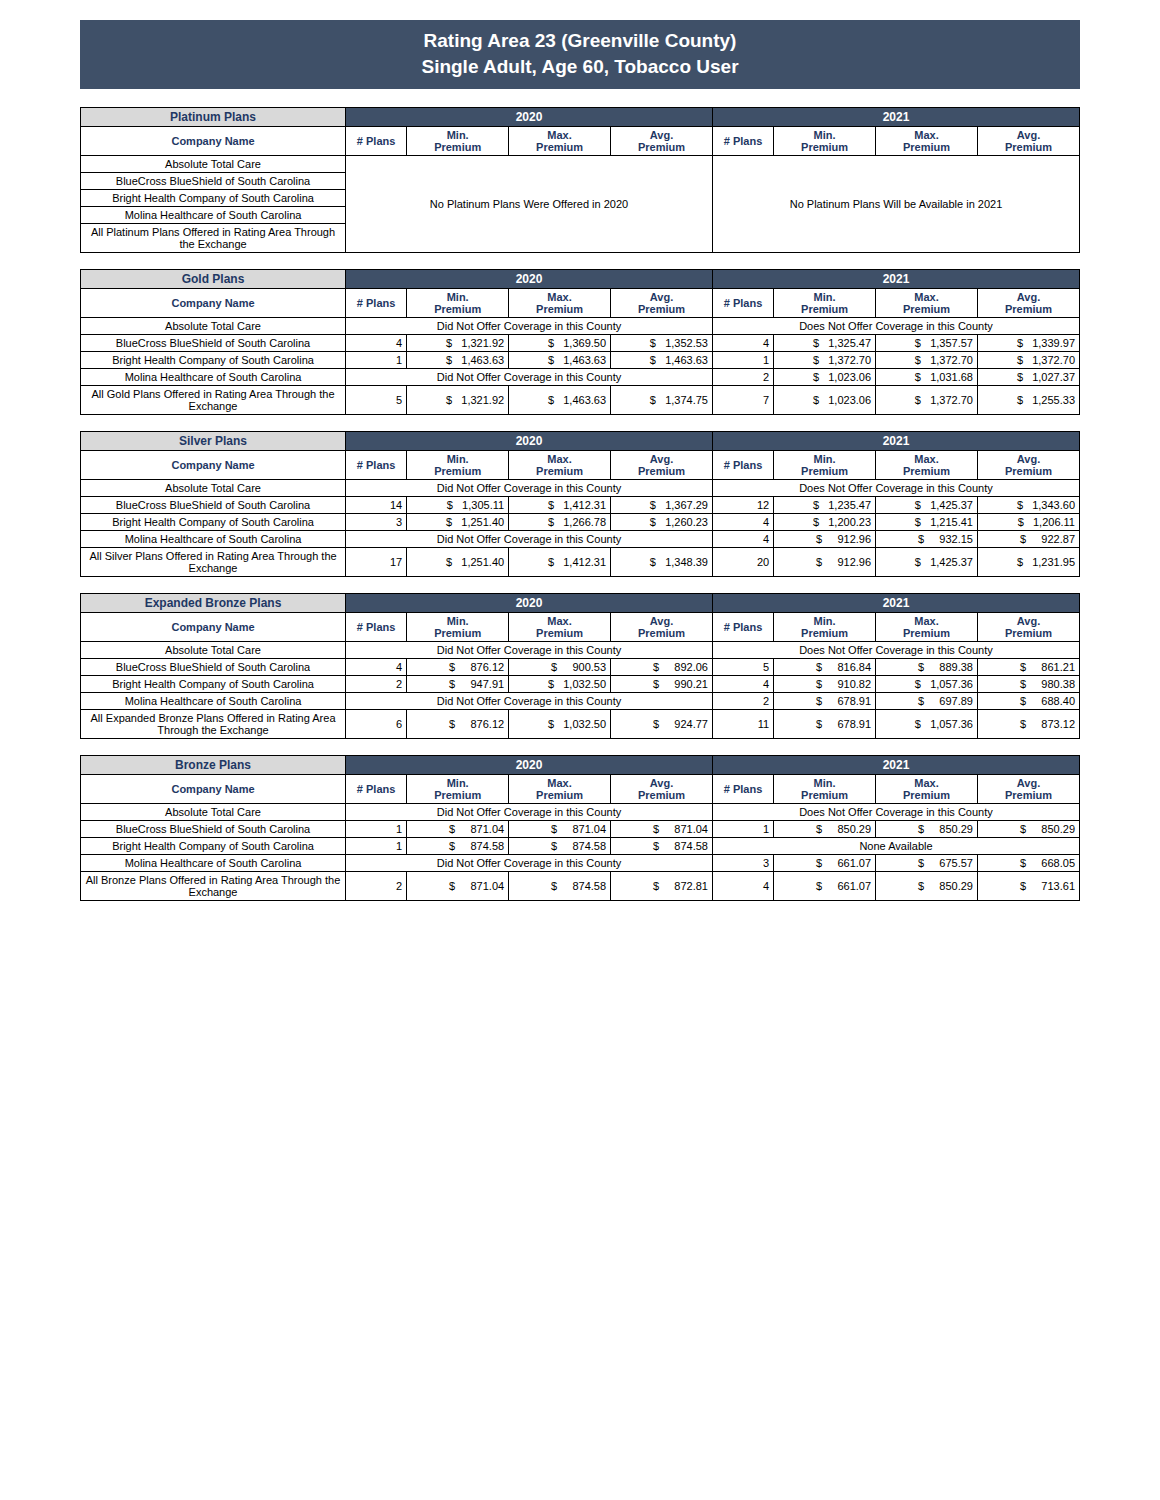Rating Area 23 (Greenville County)
Single Adult, Age 60, Tobacco User
| Platinum Plans | 2020 | 2021 |
| Company Name | # Plans | Min. Premium | Max. Premium | Avg. Premium | # Plans | Min. Premium | Max. Premium | Avg. Premium |
| Absolute Total Care | No Platinum Plans Were Offered in 2020 | No Platinum Plans Will be Available in 2021 |
| BlueCross BlueShield of South Carolina |
| Bright Health Company of South Carolina |
| Molina Healthcare of South Carolina |
| All Platinum Plans Offered in Rating Area Through the Exchange |
| Gold Plans | 2020 | 2021 |
| Company Name | # Plans | Min. Premium | Max. Premium | Avg. Premium | # Plans | Min. Premium | Max. Premium | Avg. Premium |
| Absolute Total Care | Did Not Offer Coverage in this County | Does Not Offer Coverage in this County |
| BlueCross BlueShield of South Carolina | 4 | $ 1,321.92 | $ 1,369.50 | $ 1,352.53 | 4 | $ 1,325.47 | $ 1,357.57 | $ 1,339.97 |
| Bright Health Company of South Carolina | 1 | $ 1,463.63 | $ 1,463.63 | $ 1,463.63 | 1 | $ 1,372.70 | $ 1,372.70 | $ 1,372.70 |
| Molina Healthcare of South Carolina | Did Not Offer Coverage in this County | 2 | $ 1,023.06 | $ 1,031.68 | $ 1,027.37 |
| All Gold Plans Offered in Rating Area Through the Exchange | 5 | $ 1,321.92 | $ 1,463.63 | $ 1,374.75 | 7 | $ 1,023.06 | $ 1,372.70 | $ 1,255.33 |
| Silver Plans | 2020 | 2021 |
| Company Name | # Plans | Min. Premium | Max. Premium | Avg. Premium | # Plans | Min. Premium | Max. Premium | Avg. Premium |
| Absolute Total Care | Did Not Offer Coverage in this County | Does Not Offer Coverage in this County |
| BlueCross BlueShield of South Carolina | 14 | $ 1,305.11 | $ 1,412.31 | $ 1,367.29 | 12 | $ 1,235.47 | $ 1,425.37 | $ 1,343.60 |
| Bright Health Company of South Carolina | 3 | $ 1,251.40 | $ 1,266.78 | $ 1,260.23 | 4 | $ 1,200.23 | $ 1,215.41 | $ 1,206.11 |
| Molina Healthcare of South Carolina | Did Not Offer Coverage in this County | 4 | $ 912.96 | $ 932.15 | $ 922.87 |
| All Silver Plans Offered in Rating Area Through the Exchange | 17 | $ 1,251.40 | $ 1,412.31 | $ 1,348.39 | 20 | $ 912.96 | $ 1,425.37 | $ 1,231.95 |
| Expanded Bronze Plans | 2020 | 2021 |
| Company Name | # Plans | Min. Premium | Max. Premium | Avg. Premium | # Plans | Min. Premium | Max. Premium | Avg. Premium |
| Absolute Total Care | Did Not Offer Coverage in this County | Does Not Offer Coverage in this County |
| BlueCross BlueShield of South Carolina | 4 | $ 876.12 | $ 900.53 | $ 892.06 | 5 | $ 816.84 | $ 889.38 | $ 861.21 |
| Bright Health Company of South Carolina | 2 | $ 947.91 | $ 1,032.50 | $ 990.21 | 4 | $ 910.82 | $ 1,057.36 | $ 980.38 |
| Molina Healthcare of South Carolina | Did Not Offer Coverage in this County | 2 | $ 678.91 | $ 697.89 | $ 688.40 |
| All Expanded Bronze Plans Offered in Rating Area Through the Exchange | 6 | $ 876.12 | $ 1,032.50 | $ 924.77 | 11 | $ 678.91 | $ 1,057.36 | $ 873.12 |
| Bronze Plans | 2020 | 2021 |
| Company Name | # Plans | Min. Premium | Max. Premium | Avg. Premium | # Plans | Min. Premium | Max. Premium | Avg. Premium |
| Absolute Total Care | Did Not Offer Coverage in this County | Does Not Offer Coverage in this County |
| BlueCross BlueShield of South Carolina | 1 | $ 871.04 | $ 871.04 | $ 871.04 | 1 | $ 850.29 | $ 850.29 | $ 850.29 |
| Bright Health Company of South Carolina | 1 | $ 874.58 | $ 874.58 | $ 874.58 | None Available |
| Molina Healthcare of South Carolina | Did Not Offer Coverage in this County | 3 | $ 661.07 | $ 675.57 | $ 668.05 |
| All Bronze Plans Offered in Rating Area Through the Exchange | 2 | $ 871.04 | $ 874.58 | $ 872.81 | 4 | $ 661.07 | $ 850.29 | $ 713.61 |